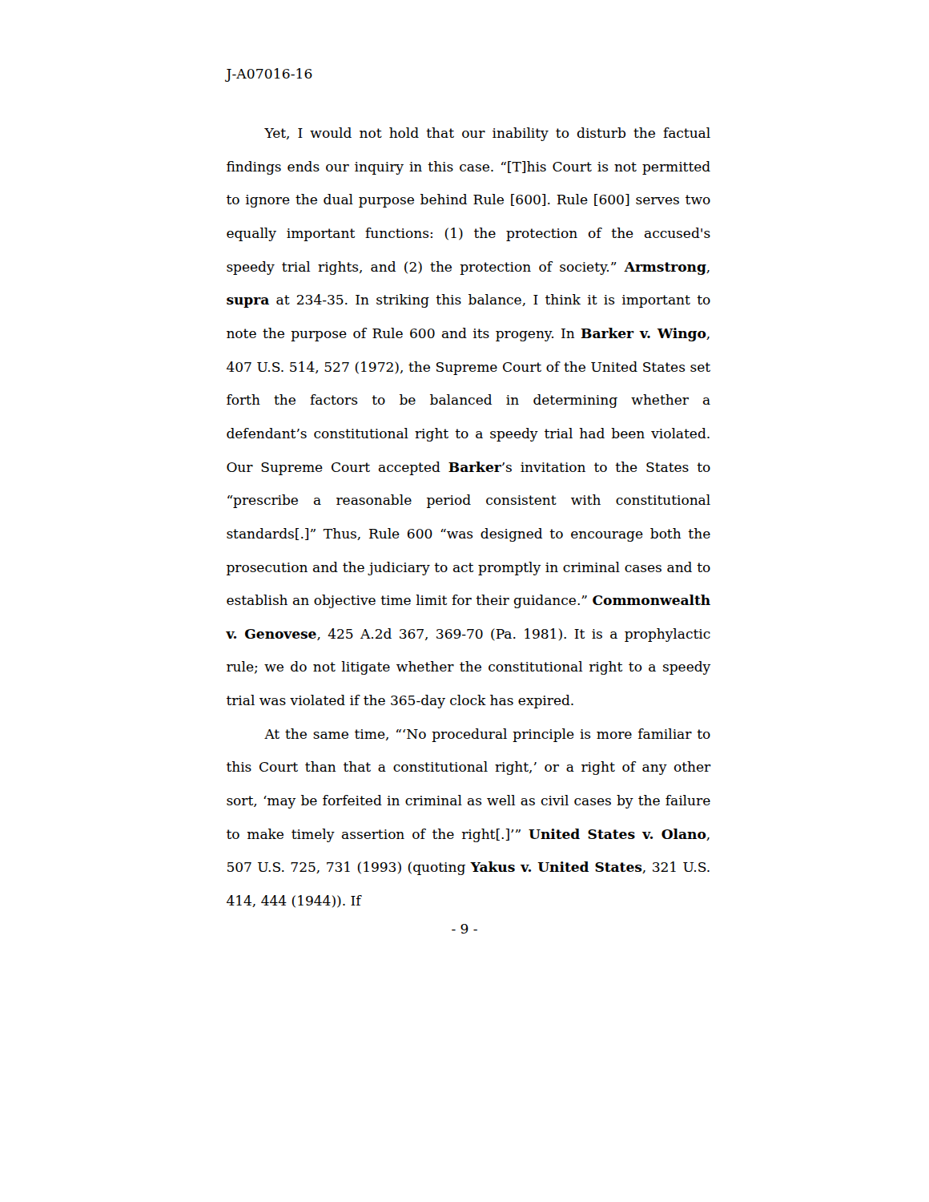J-A07016-16
Yet, I would not hold that our inability to disturb the factual findings ends our inquiry in this case. “[T]his Court is not permitted to ignore the dual purpose behind Rule [600]. Rule [600] serves two equally important functions: (1) the protection of the accused's speedy trial rights, and (2) the protection of society.” Armstrong, supra at 234-35. In striking this balance, I think it is important to note the purpose of Rule 600 and its progeny. In Barker v. Wingo, 407 U.S. 514, 527 (1972), the Supreme Court of the United States set forth the factors to be balanced in determining whether a defendant’s constitutional right to a speedy trial had been violated. Our Supreme Court accepted Barker’s invitation to the States to “prescribe a reasonable period consistent with constitutional standards[.]” Thus, Rule 600 “was designed to encourage both the prosecution and the judiciary to act promptly in criminal cases and to establish an objective time limit for their guidance.” Commonwealth v. Genovese, 425 A.2d 367, 369-70 (Pa. 1981). It is a prophylactic rule; we do not litigate whether the constitutional right to a speedy trial was violated if the 365-day clock has expired.
At the same time, “‘No procedural principle is more familiar to this Court than that a constitutional right,’ or a right of any other sort, ‘may be forfeited in criminal as well as civil cases by the failure to make timely assertion of the right[.]’” United States v. Olano, 507 U.S. 725, 731 (1993) (quoting Yakus v. United States, 321 U.S. 414, 444 (1944)). If
- 9 -